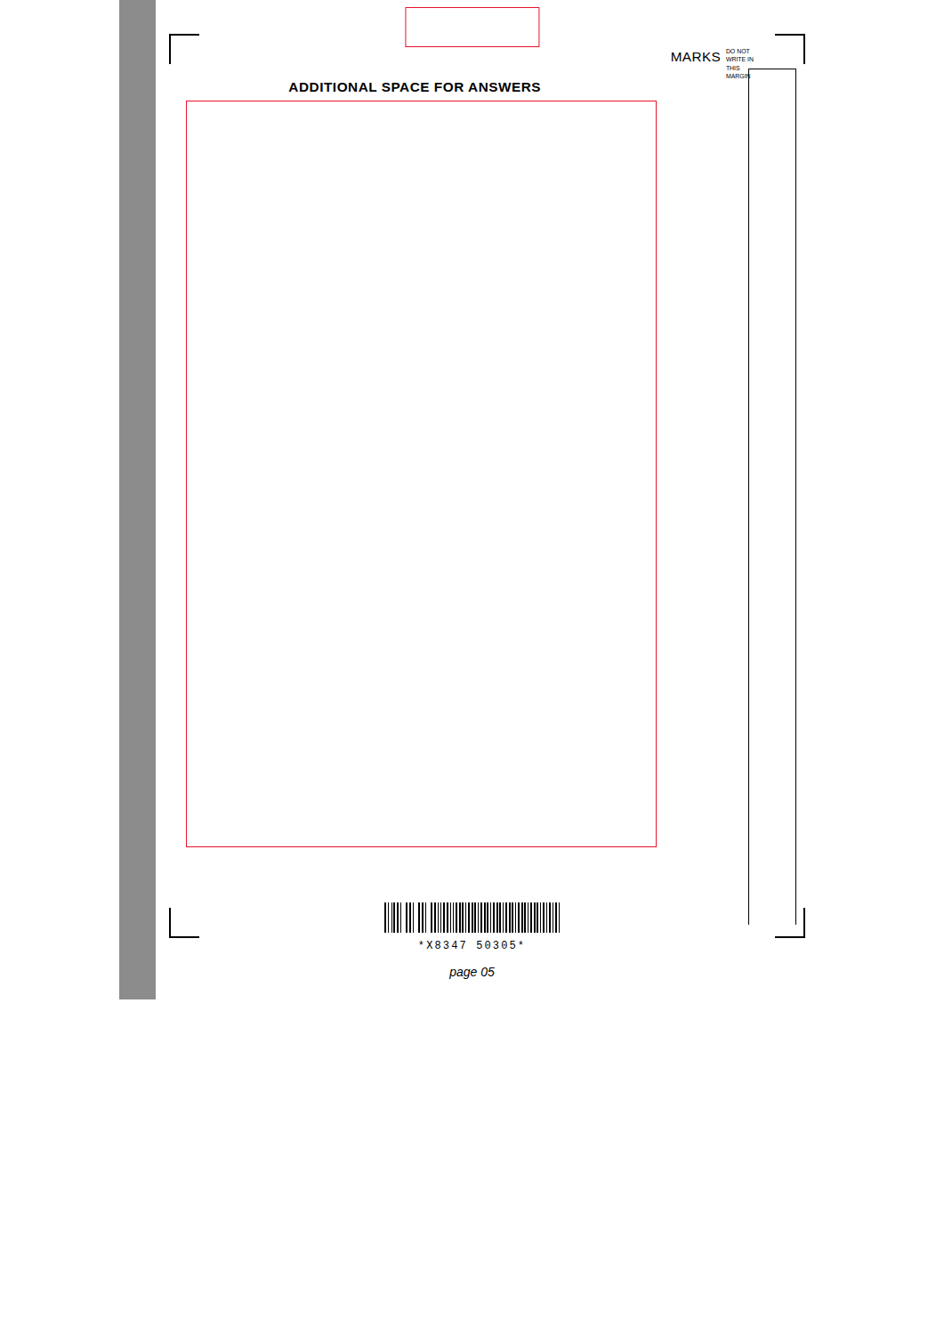MARKS
DO NOT
WRITE IN
THIS
MARGIN
ADDITIONAL SPACE FOR ANSWERS
*X8347 50305*
page 05